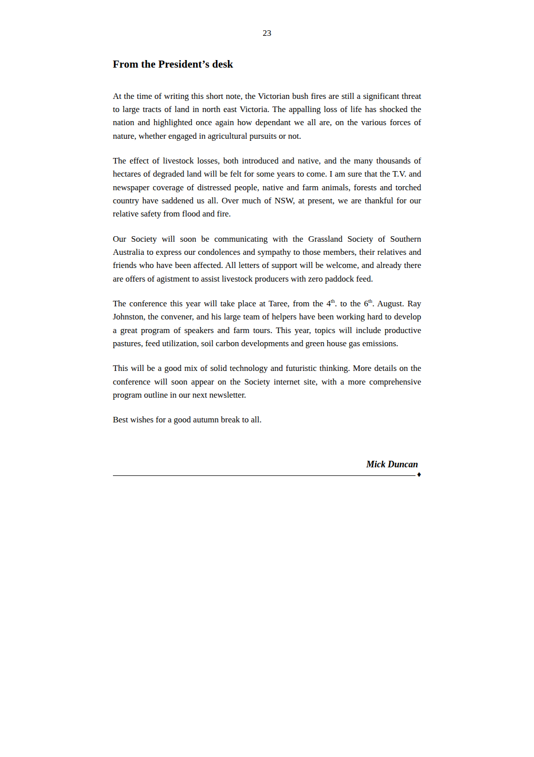23
From the President’s desk
At the time of writing this short note, the Victorian bush fires are still a significant threat to large tracts of land in north east Victoria. The appalling loss of life has shocked the nation and highlighted once again how dependant we all are, on the various forces of nature, whether engaged in agricultural pursuits or not.
The effect of livestock losses, both introduced and native, and the many thousands of hectares of degraded land will be felt for some years to come. I am sure that the T.V. and newspaper coverage of distressed people, native and farm animals, forests and torched country have saddened us all. Over much of NSW, at present, we are thankful for our relative safety from flood and fire.
Our Society will soon be communicating with the Grassland Society of Southern Australia to express our condolences and sympathy to those members, their relatives and friends who have been affected. All letters of support will be welcome, and already there are offers of agistment to assist livestock producers with zero paddock feed.
The conference this year will take place at Taree, from the 4th. to the 6th. August. Ray Johnston, the convener, and his large team of helpers have been working hard to develop a great program of speakers and farm tours. This year, topics will include productive pastures, feed utilization, soil carbon developments and green house gas emissions.
This will be a good mix of solid technology and futuristic thinking. More details on the conference will soon appear on the Society internet site, with a more comprehensive program outline in our next newsletter.
Best wishes for a good autumn break to all.
Mick Duncan
♦